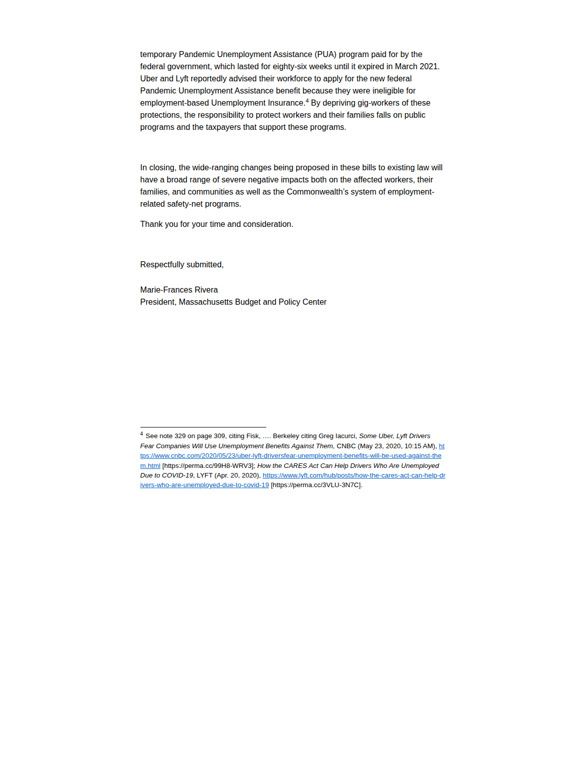temporary Pandemic Unemployment Assistance (PUA) program paid for by the federal government, which lasted for eighty-six weeks until it expired in March 2021. Uber and Lyft reportedly advised their workforce to apply for the new federal Pandemic Unemployment Assistance benefit because they were ineligible for employment-based Unemployment Insurance.4 By depriving gig-workers of these protections, the responsibility to protect workers and their families falls on public programs and the taxpayers that support these programs.
In closing, the wide-ranging changes being proposed in these bills to existing law will have a broad range of severe negative impacts both on the affected workers, their families, and communities as well as the Commonwealth’s system of employment-related safety-net programs.
Thank you for your time and consideration.
Respectfully submitted,
Marie-Frances Rivera
President, Massachusetts Budget and Policy Center
4 See note 329 on page 309, citing Fisk, …. Berkeley citing Greg Iacurci, Some Uber, Lyft Drivers Fear Companies Will Use Unemployment Benefits Against Them, CNBC (May 23, 2020, 10:15 AM), https://www.cnbc.com/2020/05/23/uber-lyft-driversfear-unemployment-benefits-will-be-used-against-them.html [https://perma.cc/99H8-WRV3]; How the CARES Act Can Help Drivers Who Are Unemployed Due to COVID-19, LYFT (Apr. 20, 2020), https://www.lyft.com/hub/posts/how-the-cares-act-can-help-drivers-who-are-unemployed-due-to-covid-19 [https://perma.cc/3VLU-3N7C].